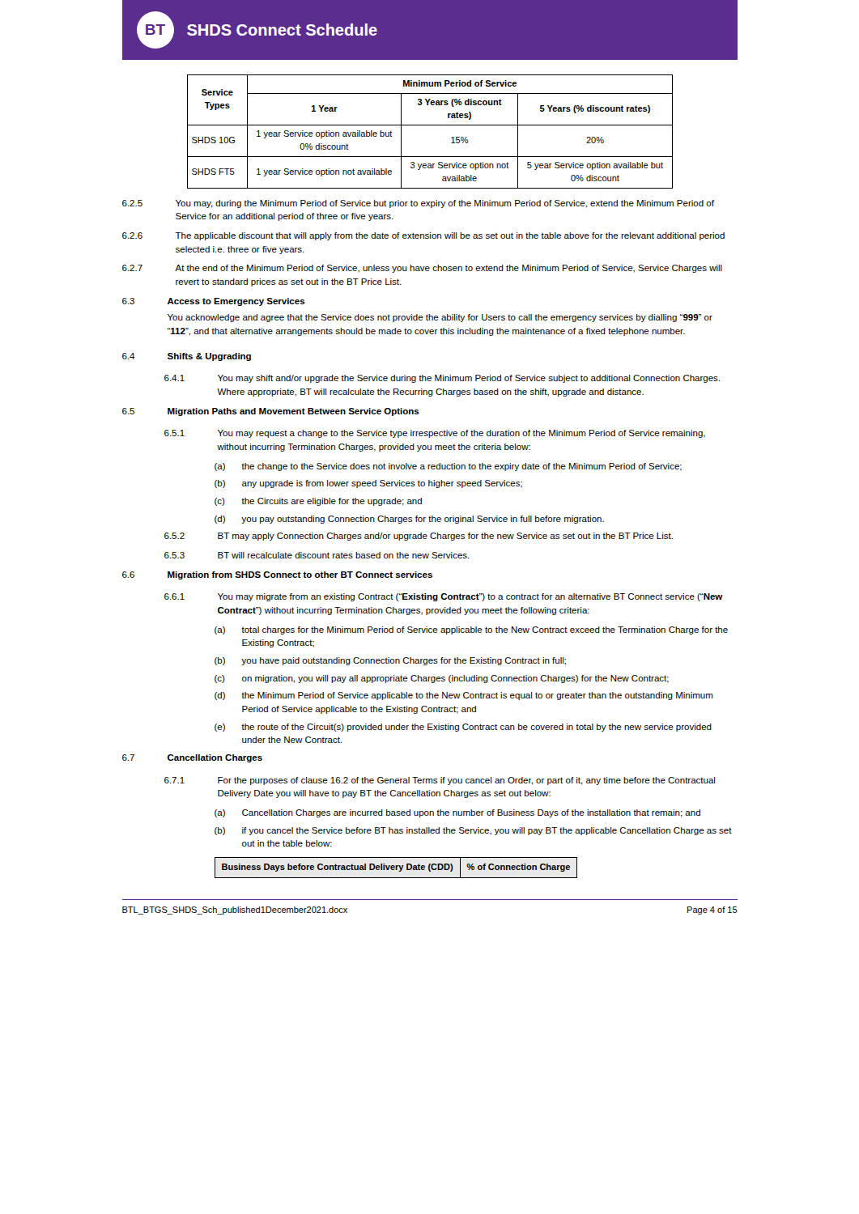BT
SHDS Connect Schedule
| Service Types | Minimum Period of Service |
| --- | --- |
| 1 Year | 3 Years (% discount rates) | 5 Years (% discount rates) |
| SHDS 10G | 1 year Service option available but 0% discount | 15% | 20% |
| SHDS FT5 | 1 year Service option not available | 3 year Service option not available | 5 year Service option available but 0% discount |
6.2.5
You may, during the Minimum Period of Service but prior to expiry of the Minimum Period of Service, extend the Minimum Period of Service for an additional period of three or five years.
6.2.6
The applicable discount that will apply from the date of extension will be as set out in the table above for the relevant additional period selected i.e. three or five years.
6.2.7
At the end of the Minimum Period of Service, unless you have chosen to extend the Minimum Period of Service, Service Charges will revert to standard prices as set out in the BT Price List.
6.3
Access to Emergency Services
You acknowledge and agree that the Service does not provide the ability for Users to call the emergency services by dialling “999” or “112”, and that alternative arrangements should be made to cover this including the maintenance of a fixed telephone number.
6.4
Shifts & Upgrading
6.4.1
You may shift and/or upgrade the Service during the Minimum Period of Service subject to additional Connection Charges. Where appropriate, BT will recalculate the Recurring Charges based on the shift, upgrade and distance.
6.5
Migration Paths and Movement Between Service Options
6.5.1
You may request a change to the Service type irrespective of the duration of the Minimum Period of Service remaining, without incurring Termination Charges, provided you meet the criteria below:
(a)
the change to the Service does not involve a reduction to the expiry date of the Minimum Period of Service;
(b)
any upgrade is from lower speed Services to higher speed Services;
(c)
the Circuits are eligible for the upgrade; and
(d)
you pay outstanding Connection Charges for the original Service in full before migration.
6.5.2
BT may apply Connection Charges and/or upgrade Charges for the new Service as set out in the BT Price List.
6.5.3
BT will recalculate discount rates based on the new Services.
6.6
Migration from SHDS Connect to other BT Connect services
6.6.1
You may migrate from an existing Contract (“Existing Contract”) to a contract for an alternative BT Connect service (“New Contract”) without incurring Termination Charges, provided you meet the following criteria:
(a)
total charges for the Minimum Period of Service applicable to the New Contract exceed the Termination Charge for the Existing Contract;
(b)
you have paid outstanding Connection Charges for the Existing Contract in full;
(c)
on migration, you will pay all appropriate Charges (including Connection Charges) for the New Contract;
(d)
the Minimum Period of Service applicable to the New Contract is equal to or greater than the outstanding Minimum Period of Service applicable to the Existing Contract; and
(e)
the route of the Circuit(s) provided under the Existing Contract can be covered in total by the new service provided under the New Contract.
6.7
Cancellation Charges
6.7.1
For the purposes of clause 16.2 of the General Terms if you cancel an Order, or part of it, any time before the Contractual Delivery Date you will have to pay BT the Cancellation Charges as set out below:
(a)
Cancellation Charges are incurred based upon the number of Business Days of the installation that remain; and
(b)
if you cancel the Service before BT has installed the Service, you will pay BT the applicable Cancellation Charge as set out in the table below:
| Business Days before Contractual Delivery Date (CDD) | % of Connection Charge |
| --- | --- |
BTL_BTGS_SHDS_Sch_published1December2021.docx
Page 4 of 15